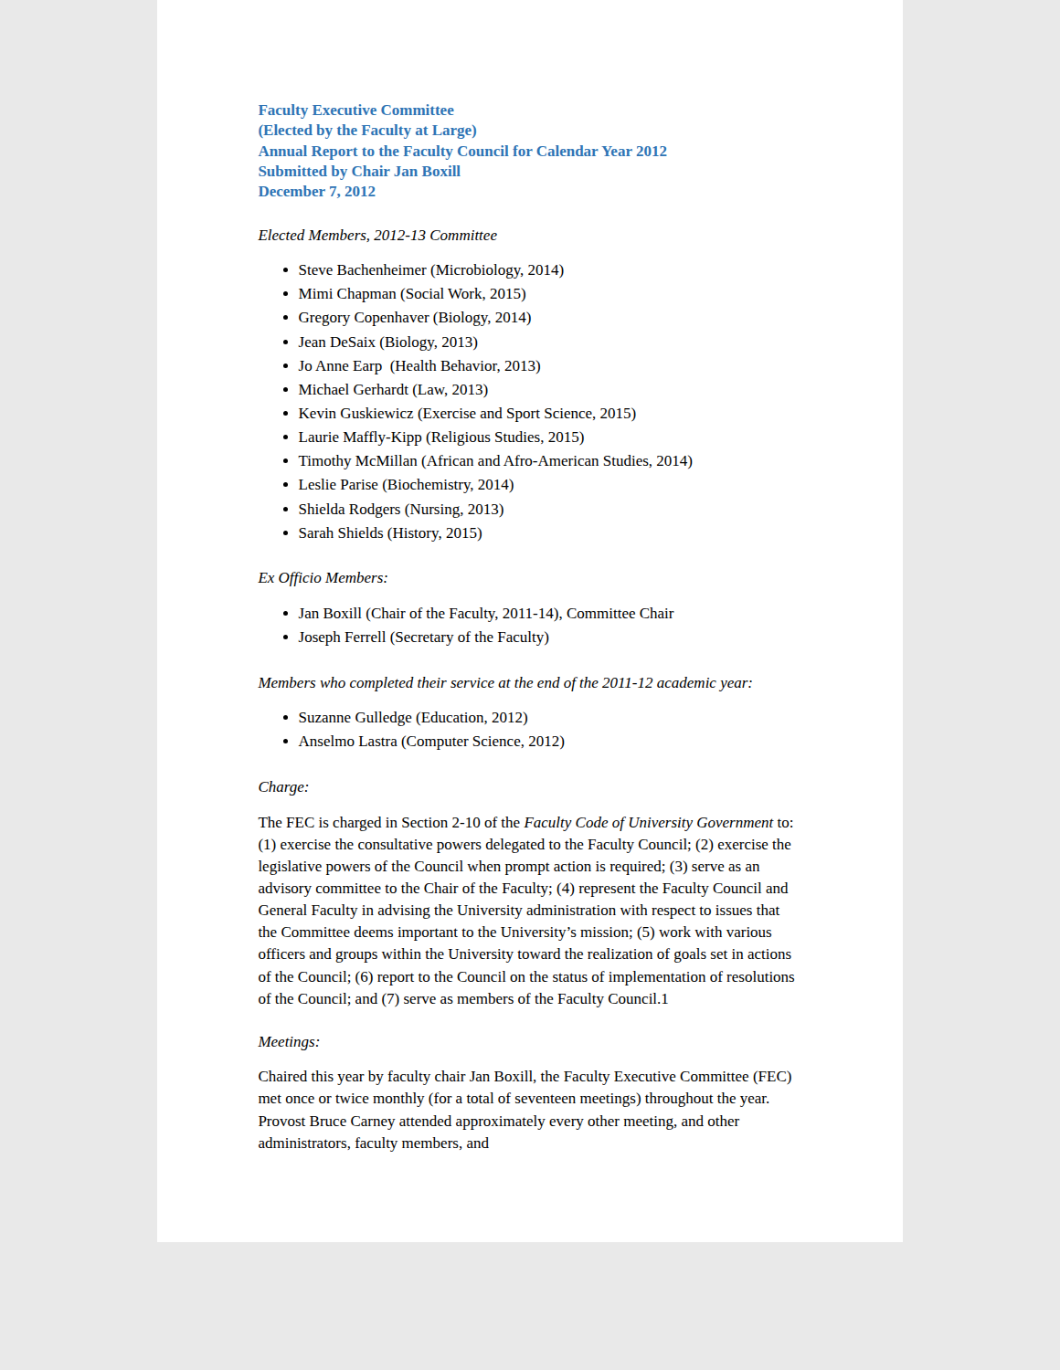Faculty Executive Committee
(Elected by the Faculty at Large)
Annual Report to the Faculty Council for Calendar Year 2012
Submitted by Chair Jan Boxill
December 7, 2012
Elected Members, 2012-13 Committee
Steve Bachenheimer (Microbiology, 2014)
Mimi Chapman (Social Work, 2015)
Gregory Copenhaver (Biology, 2014)
Jean DeSaix (Biology, 2013)
Jo Anne Earp (Health Behavior, 2013)
Michael Gerhardt (Law, 2013)
Kevin Guskiewicz (Exercise and Sport Science, 2015)
Laurie Maffly-Kipp (Religious Studies, 2015)
Timothy McMillan (African and Afro-American Studies, 2014)
Leslie Parise (Biochemistry, 2014)
Shielda Rodgers (Nursing, 2013)
Sarah Shields (History, 2015)
Ex Officio Members:
Jan Boxill (Chair of the Faculty, 2011-14), Committee Chair
Joseph Ferrell (Secretary of the Faculty)
Members who completed their service at the end of the 2011-12 academic year:
Suzanne Gulledge (Education, 2012)
Anselmo Lastra (Computer Science, 2012)
Charge:
The FEC is charged in Section 2-10 of the Faculty Code of University Government to: (1) exercise the consultative powers delegated to the Faculty Council; (2) exercise the legislative powers of the Council when prompt action is required; (3) serve as an advisory committee to the Chair of the Faculty; (4) represent the Faculty Council and General Faculty in advising the University administration with respect to issues that the Committee deems important to the University’s mission; (5) work with various officers and groups within the University toward the realization of goals set in actions of the Council; (6) report to the Council on the status of implementation of resolutions of the Council; and (7) serve as members of the Faculty Council.1
Meetings:
Chaired this year by faculty chair Jan Boxill, the Faculty Executive Committee (FEC) met once or twice monthly (for a total of seventeen meetings) throughout the year. Provost Bruce Carney attended approximately every other meeting, and other administrators, faculty members, and